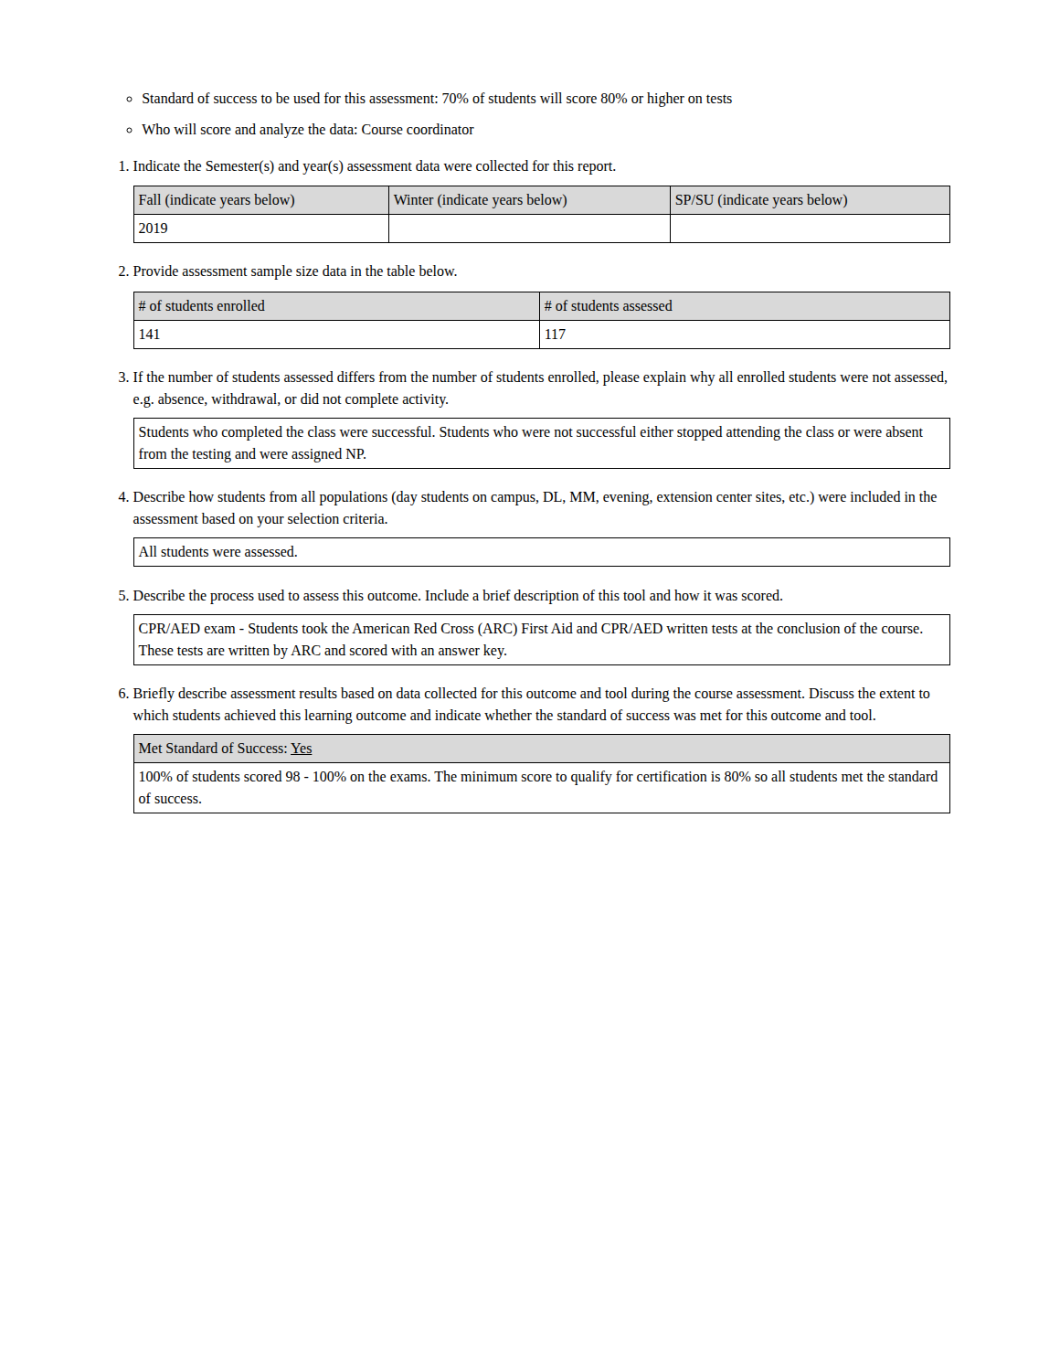Standard of success to be used for this assessment: 70% of students will score 80% or higher on tests
Who will score and analyze the data: Course coordinator
Indicate the Semester(s) and year(s) assessment data were collected for this report.
| Fall (indicate years below) | Winter (indicate years below) | SP/SU (indicate years below) |
| 2019 | | |
Provide assessment sample size data in the table below.
| # of students enrolled | # of students assessed |
| 141 | 117 |
If the number of students assessed differs from the number of students enrolled, please explain why all enrolled students were not assessed, e.g. absence, withdrawal, or did not complete activity.
Students who completed the class were successful. Students who were not successful either stopped attending the class or were absent from the testing and were assigned NP.
Describe how students from all populations (day students on campus, DL, MM, evening, extension center sites, etc.) were included in the assessment based on your selection criteria.
All students were assessed.
Describe the process used to assess this outcome. Include a brief description of this tool and how it was scored.
CPR/AED exam - Students took the American Red Cross (ARC) First Aid and CPR/AED written tests at the conclusion of the course. These tests are written by ARC and scored with an answer key.
Briefly describe assessment results based on data collected for this outcome and tool during the course assessment. Discuss the extent to which students achieved this learning outcome and indicate whether the standard of success was met for this outcome and tool.
Met Standard of Success: Yes
100% of students scored 98 - 100% on the exams. The minimum score to qualify for certification is 80% so all students met the standard of success.